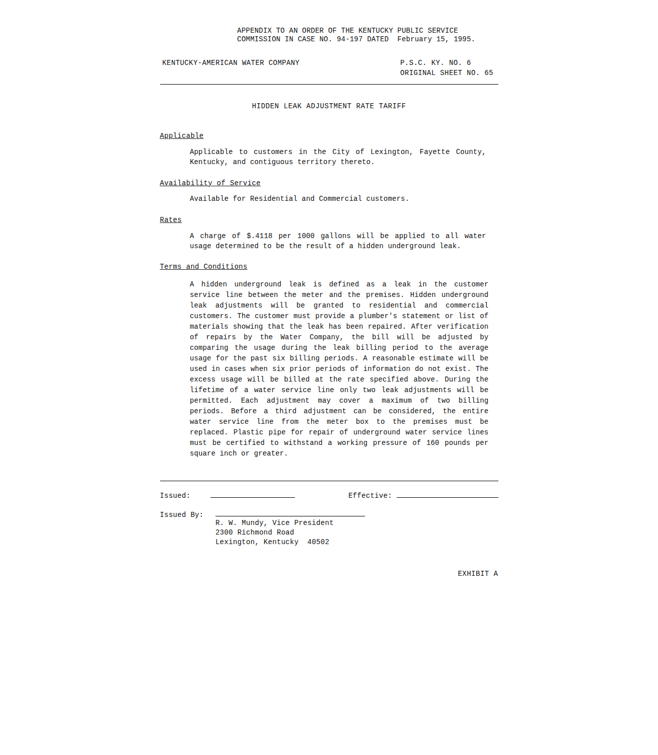APPENDIX TO AN ORDER OF THE KENTUCKY PUBLIC SERVICE
COMMISSION IN CASE NO. 94-197 DATED February 15, 1995.
KENTUCKY-AMERICAN WATER COMPANY
P.S.C. KY. NO. 6
ORIGINAL SHEET NO. 65
HIDDEN LEAK ADJUSTMENT RATE TARIFF
Applicable
Applicable to customers in the City of Lexington, Fayette County, Kentucky, and contiguous territory thereto.
Availability of Service
Available for Residential and Commercial customers.
Rates
A charge of $.4118 per 1000 gallons will be applied to all water usage determined to be the result of a hidden underground leak.
Terms and Conditions
A hidden underground leak is defined as a leak in the customer service line between the meter and the premises. Hidden underground leak adjustments will be granted to residential and commercial customers. The customer must provide a plumber's statement or list of materials showing that the leak has been repaired. After verification of repairs by the Water Company, the bill will be adjusted by comparing the usage during the leak billing period to the average usage for the past six billing periods. A reasonable estimate will be used in cases when six prior periods of information do not exist. The excess usage will be billed at the rate specified above. During the lifetime of a water service line only two leak adjustments will be permitted. Each adjustment may cover a maximum of two billing periods. Before a third adjustment can be considered, the entire water service line from the meter box to the premises must be replaced. Plastic pipe for repair of underground water service lines must be certified to withstand a working pressure of 160 pounds per square inch or greater.
Issued:
Effective:
Issued By:
R. W. Mundy, Vice President
2300 Richmond Road
Lexington, Kentucky 40502
EXHIBIT A